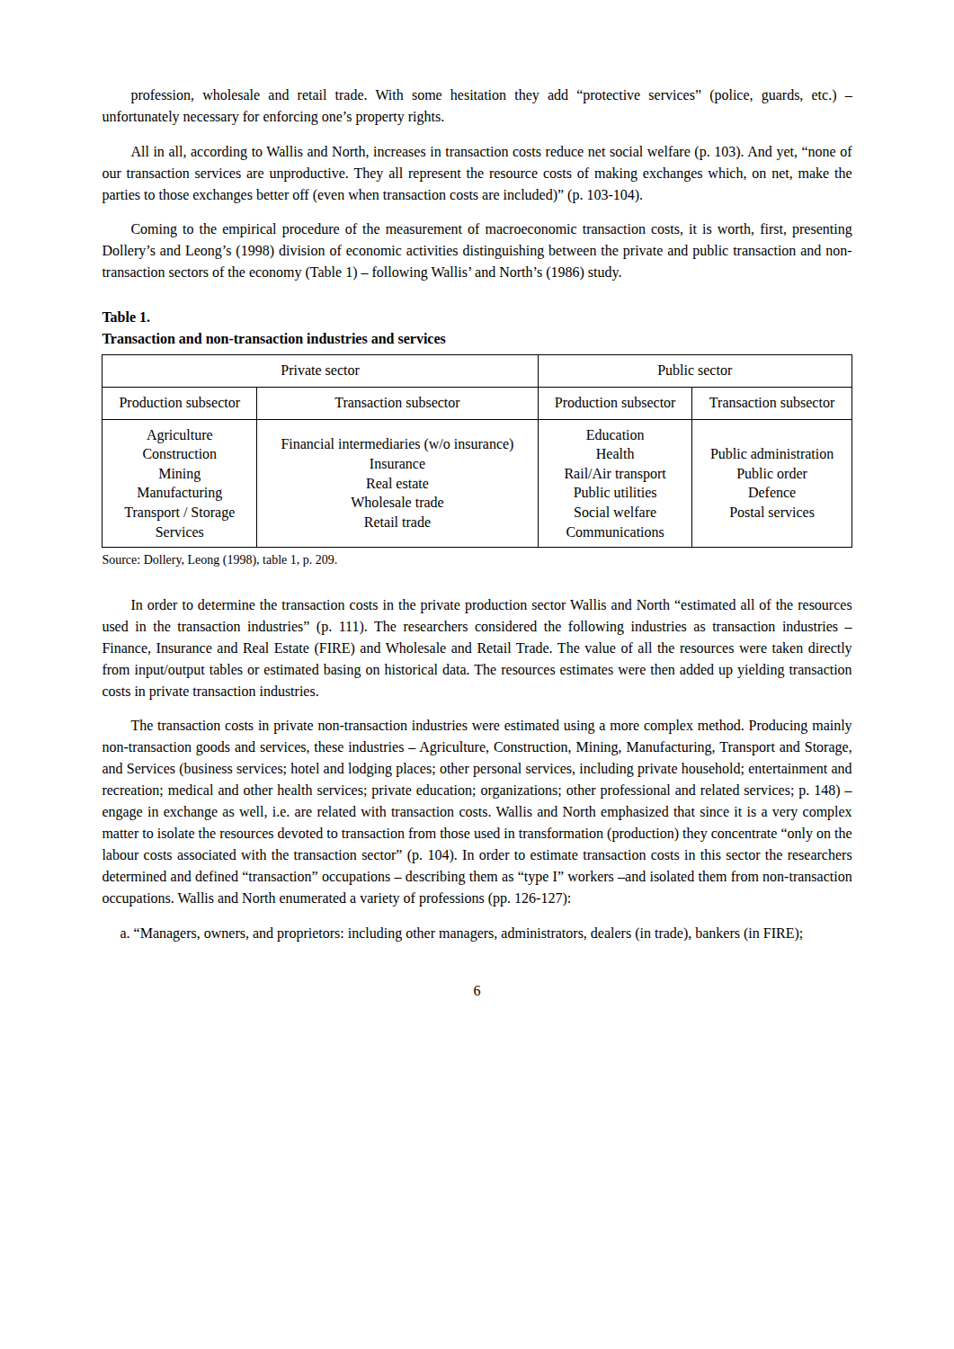profession, wholesale and retail trade. With some hesitation they add “protective services” (police, guards, etc.) – unfortunately necessary for enforcing one’s property rights.
All in all, according to Wallis and North, increases in transaction costs reduce net social welfare (p. 103). And yet, “none of our transaction services are unproductive. They all represent the resource costs of making exchanges which, on net, make the parties to those exchanges better off (even when transaction costs are included)” (p. 103-104).
Coming to the empirical procedure of the measurement of macroeconomic transaction costs, it is worth, first, presenting Dollery’s and Leong’s (1998) division of economic activities distinguishing between the private and public transaction and non-transaction sectors of the economy (Table 1) – following Wallis’ and North’s (1986) study.
Table 1.
Transaction and non-transaction industries and services
| Private sector | Public sector |
| --- | --- |
| Production subsector | Transaction subsector | Production subsector | Transaction subsector |
| Agriculture Construction Mining Manufacturing Transport / Storage Services | Financial intermediaries (w/o insurance) Insurance Real estate Wholesale trade Retail trade | Education Health Rail/Air transport Public utilities Social welfare Communications | Public administration Public order Defence Postal services |
Source: Dollery, Leong (1998), table 1, p. 209.
In order to determine the transaction costs in the private production sector Wallis and North “estimated all of the resources used in the transaction industries” (p. 111). The researchers considered the following industries as transaction industries – Finance, Insurance and Real Estate (FIRE) and Wholesale and Retail Trade. The value of all the resources were taken directly from input/output tables or estimated basing on historical data. The resources estimates were then added up yielding transaction costs in private transaction industries.
The transaction costs in private non-transaction industries were estimated using a more complex method. Producing mainly non-transaction goods and services, these industries – Agriculture, Construction, Mining, Manufacturing, Transport and Storage, and Services (business services; hotel and lodging places; other personal services, including private household; entertainment and recreation; medical and other health services; private education; organizations; other professional and related services; p. 148) – engage in exchange as well, i.e. are related with transaction costs. Wallis and North emphasized that since it is a very complex matter to isolate the resources devoted to transaction from those used in transformation (production) they concentrate “only on the labour costs associated with the transaction sector” (p. 104). In order to estimate transaction costs in this sector the researchers determined and defined “transaction” occupations – describing them as “type I” workers –and isolated them from non-transaction occupations. Wallis and North enumerated a variety of professions (pp. 126-127):
“Managers, owners, and proprietors: including other managers, administrators, dealers (in trade), bankers (in FIRE);
6